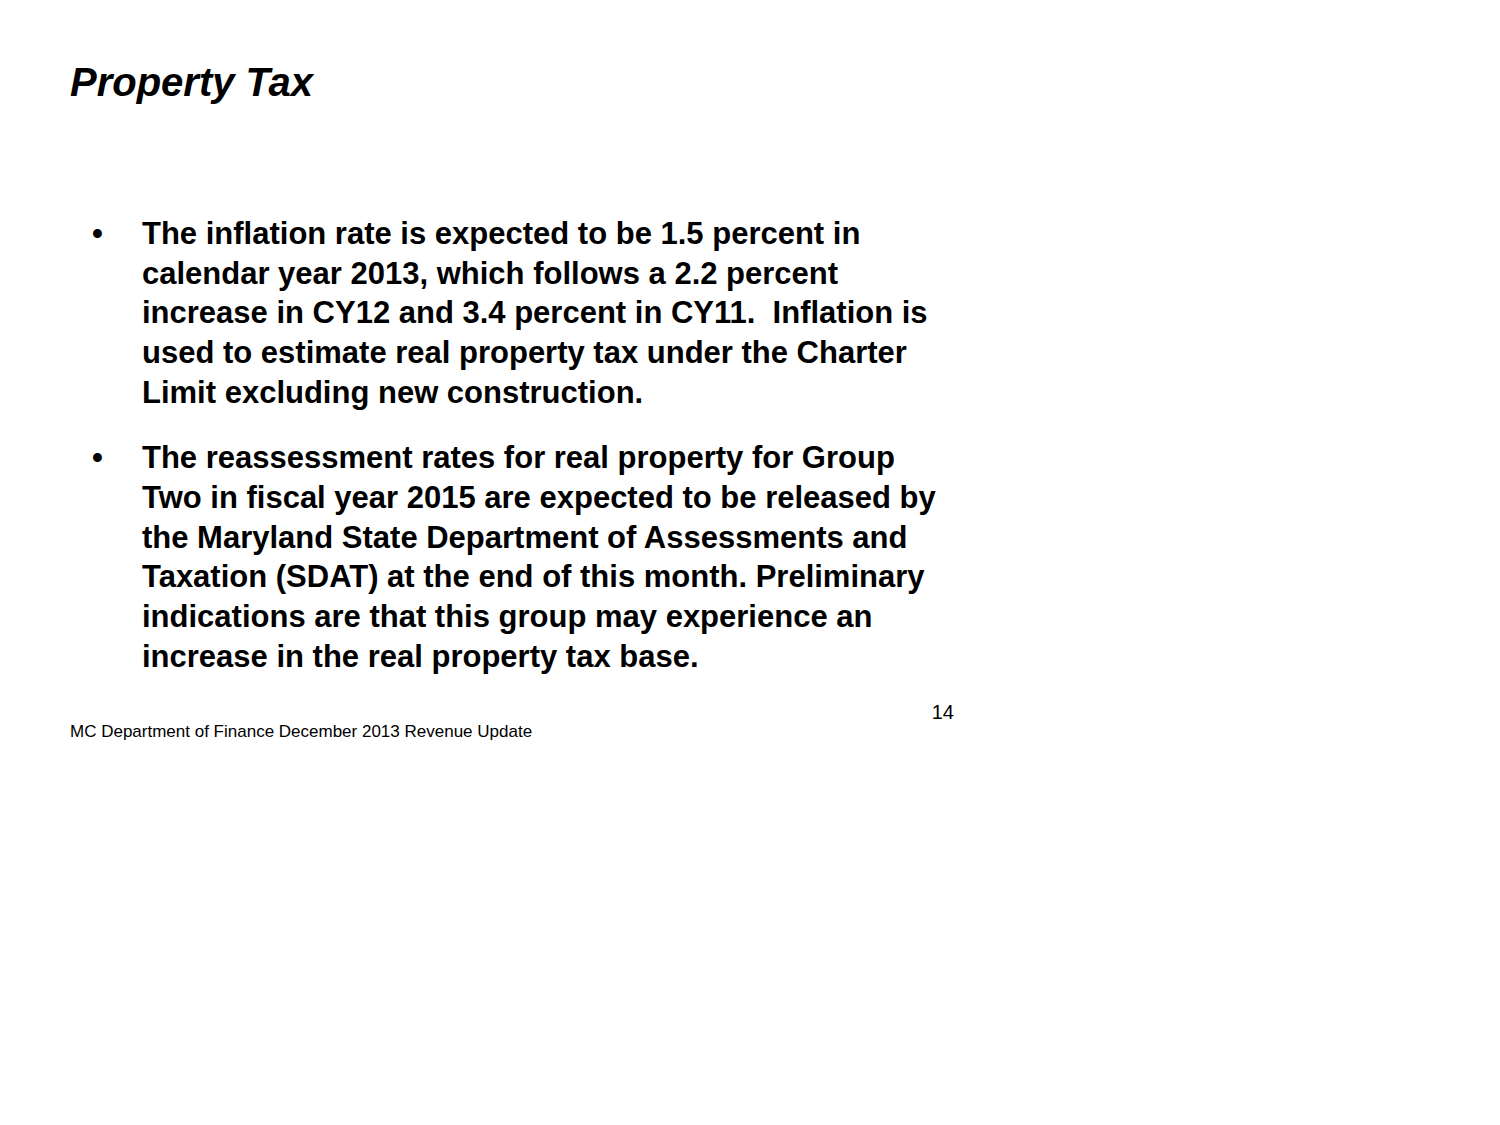Property Tax
The inflation rate is expected to be 1.5 percent in calendar year 2013, which follows a 2.2 percent increase in CY12 and 3.4 percent in CY11. Inflation is used to estimate real property tax under the Charter Limit excluding new construction.
The reassessment rates for real property for Group Two in fiscal year 2015 are expected to be released by the Maryland State Department of Assessments and Taxation (SDAT) at the end of this month. Preliminary indications are that this group may experience an increase in the real property tax base.
MC Department of Finance December 2013 Revenue Update
14